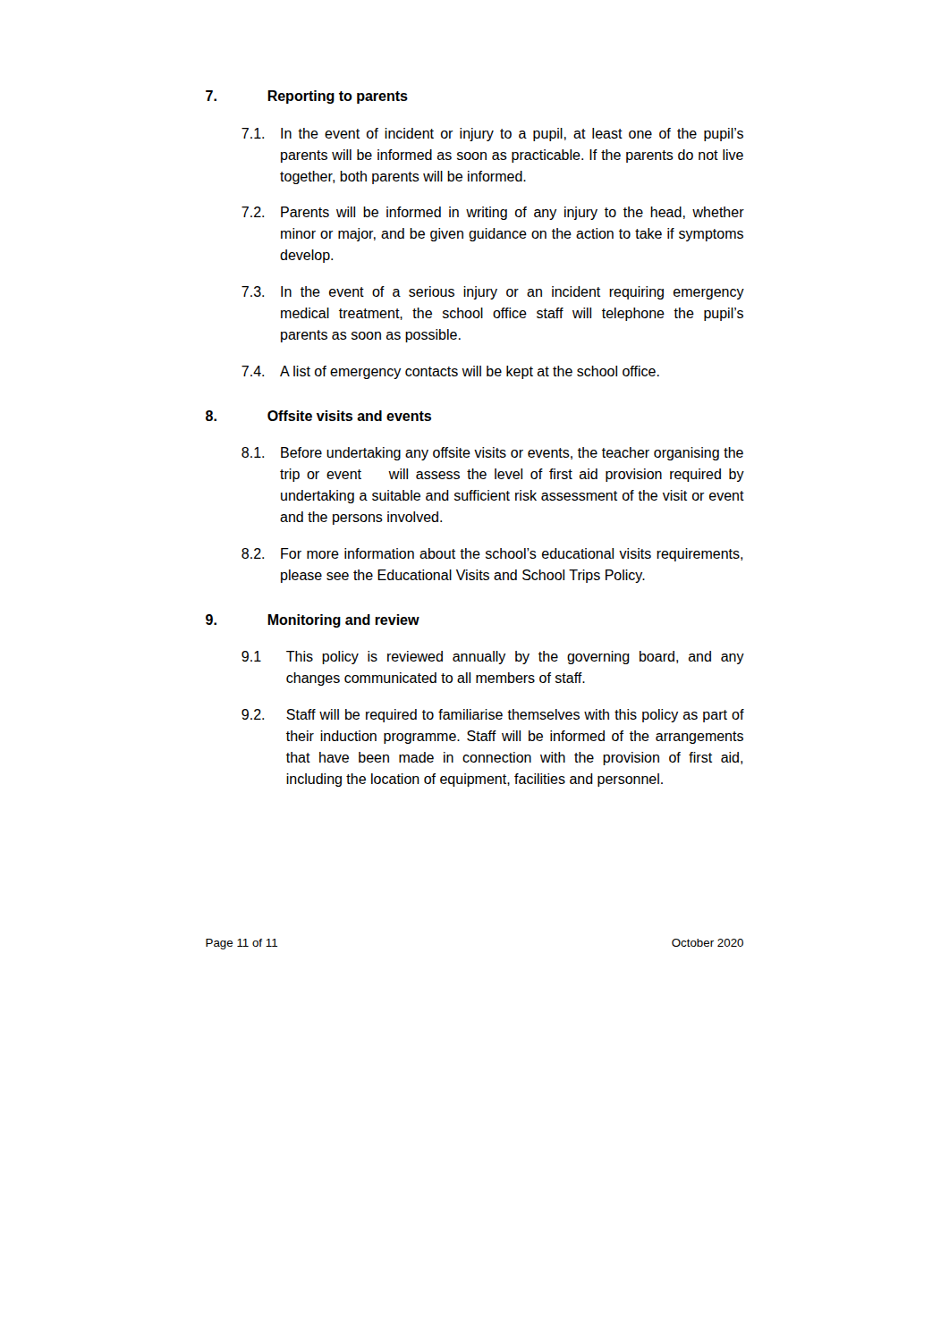7. Reporting to parents
7.1. In the event of incident or injury to a pupil, at least one of the pupil’s parents will be informed as soon as practicable. If the parents do not live together, both parents will be informed.
7.2. Parents will be informed in writing of any injury to the head, whether minor or major, and be given guidance on the action to take if symptoms develop.
7.3. In the event of a serious injury or an incident requiring emergency medical treatment, the school office staff will telephone the pupil’s parents as soon as possible.
7.4. A list of emergency contacts will be kept at the school office.
8. Offsite visits and events
8.1. Before undertaking any offsite visits or events, the teacher organising the trip or event will assess the level of first aid provision required by undertaking a suitable and sufficient risk assessment of the visit or event and the persons involved.
8.2. For more information about the school’s educational visits requirements, please see the Educational Visits and School Trips Policy.
9. Monitoring and review
9.1 This policy is reviewed annually by the governing board, and any changes communicated to all members of staff.
9.2. Staff will be required to familiarise themselves with this policy as part of their induction programme. Staff will be informed of the arrangements that have been made in connection with the provision of first aid, including the location of equipment, facilities and personnel.
Page 11 of 11 October 2020